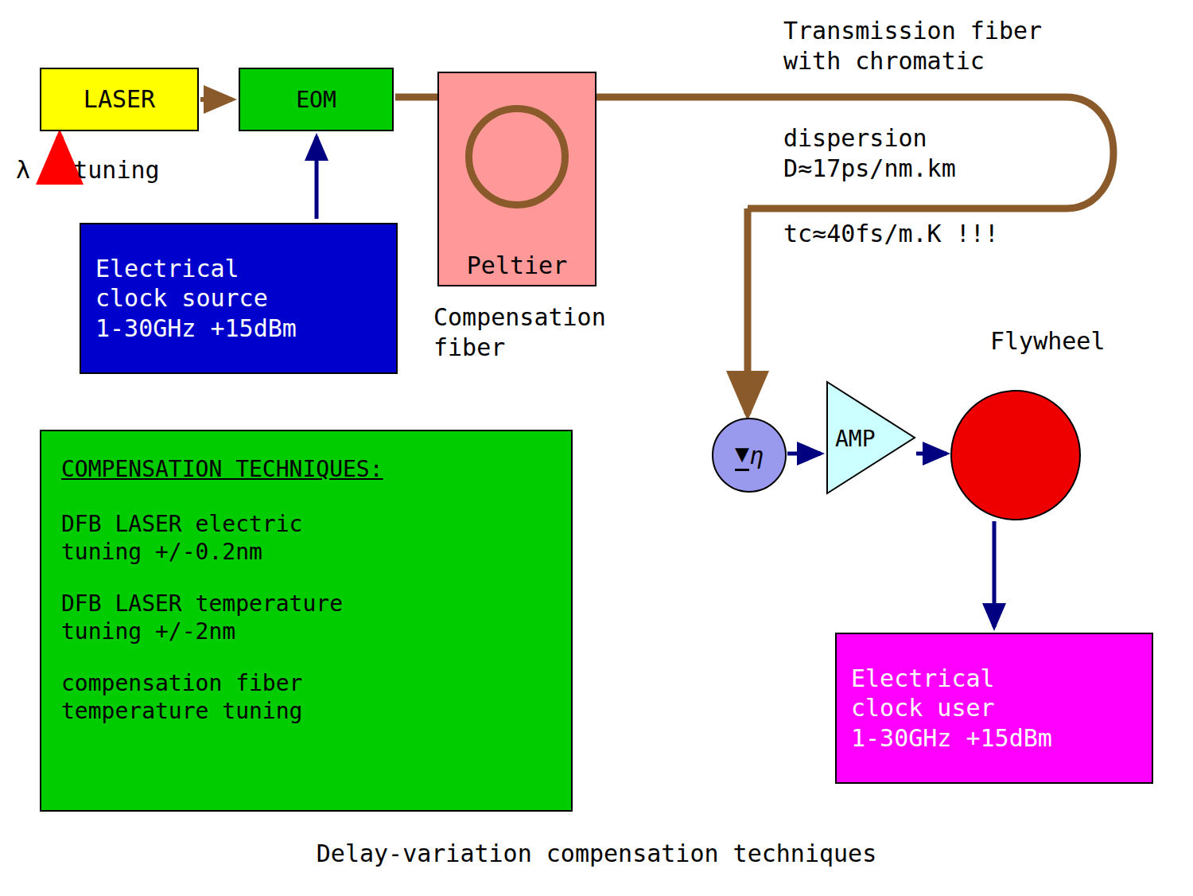LASER
EOM
Peltier
Electrical
clock source
1-30GHz +15dBm
COMPENSATION TECHNIQUES:
DFB LASER electric
tuning +/-0.2nm
DFB LASER temperature
tuning +/-2nm
compensation fiber
temperature tuning
Electrical
clock user
1-30GHz +15dBm
▼η
AMP
λ tuning
Compensation
fiber
Transmission fiber
with chromatic
dispersion
D≈17ps/nm.km
tc≈40fs/m.K !!!
Flywheel
Delay-variation compensation techniques